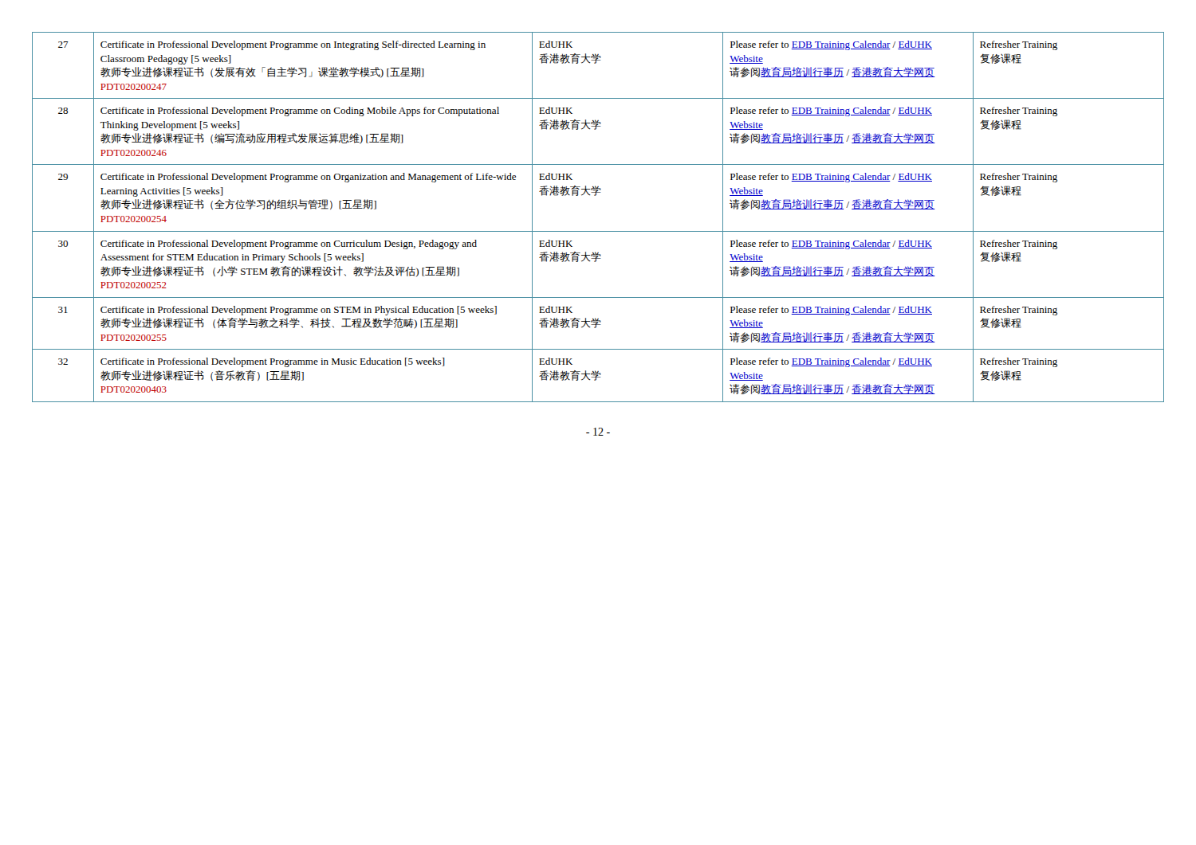| 27 | Certificate in Professional Development Programme on Integrating Self-directed Learning in Classroom Pedagogy [5 weeks] 教师专业进修课程证书（发展有效「自主学习」课堂教学模式) [五星期] PDT020200247 | EdUHK 香港教育大学 | Please refer to EDB Training Calendar / EdUHK Website 请参阅 教育局培训行事历 / 香港教育大学网页 | Refresher Training 复修课程 |
| 28 | Certificate in Professional Development Programme on Coding Mobile Apps for Computational Thinking Development [5 weeks] 教师专业进修课程证书（编写流动应用程式发展运算思维) [五星期] PDT020200246 | EdUHK 香港教育大学 | Please refer to EDB Training Calendar / EdUHK Website 请参阅 教育局培训行事历 / 香港教育大学网页 | Refresher Training 复修课程 |
| 29 | Certificate in Professional Development Programme on Organization and Management of Life-wide Learning Activities [5 weeks] 教师专业进修课程证书（全方位学习的组织与管理）[五星期] PDT020200254 | EdUHK 香港教育大学 | Please refer to EDB Training Calendar / EdUHK Website 请参阅 教育局培训行事历 / 香港教育大学网页 | Refresher Training 复修课程 |
| 30 | Certificate in Professional Development Programme on Curriculum Design, Pedagogy and Assessment for STEM Education in Primary Schools [5 weeks] 教师专业进修课程证书 （小学 STEM 教育的课程设计、教学法及评估) [五星期] PDT020200252 | EdUHK 香港教育大学 | Please refer to EDB Training Calendar / EdUHK Website 请参阅 教育局培训行事历 / 香港教育大学网页 | Refresher Training 复修课程 |
| 31 | Certificate in Professional Development Programme on STEM in Physical Education [5 weeks] 教师专业进修课程证书 （体育学与教之科学、科技、工程及数学范畴) [五星期] PDT020200255 | EdUHK 香港教育大学 | Please refer to EDB Training Calendar / EdUHK Website 请参阅 教育局培训行事历 / 香港教育大学网页 | Refresher Training 复修课程 |
| 32 | Certificate in Professional Development Programme in Music Education [5 weeks] 教师专业进修课程证书（音乐教育）[五星期] PDT020200403 | EdUHK 香港教育大学 | Please refer to EDB Training Calendar / EdUHK Website 请参阅 教育局培训行事历 / 香港教育大学网页 | Refresher Training 复修课程 |
- 12 -